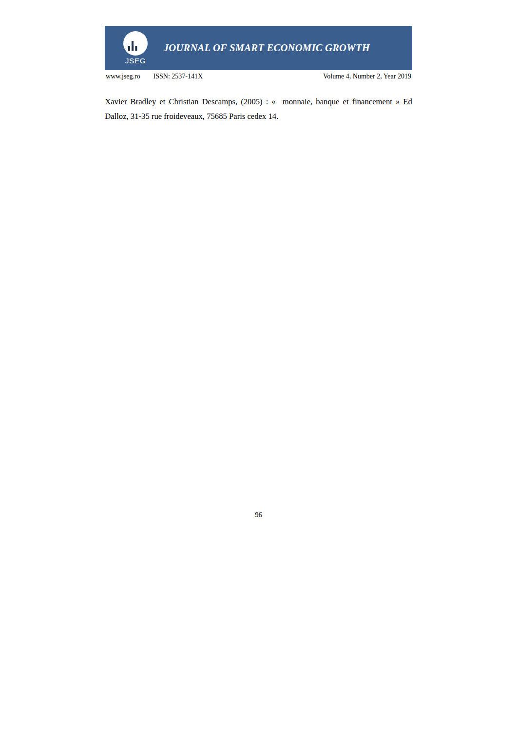JSEG
JOURNAL OF SMART ECONOMIC GROWTH
www.jseg.ro ISSN: 2537-141X
Volume 4, Number 2, Year 2019
Xavier Bradley et Christian Descamps, (2005) : « monnaie, banque et financement » Ed Dalloz, 31-35 rue froideveaux, 75685 Paris cedex 14.
96